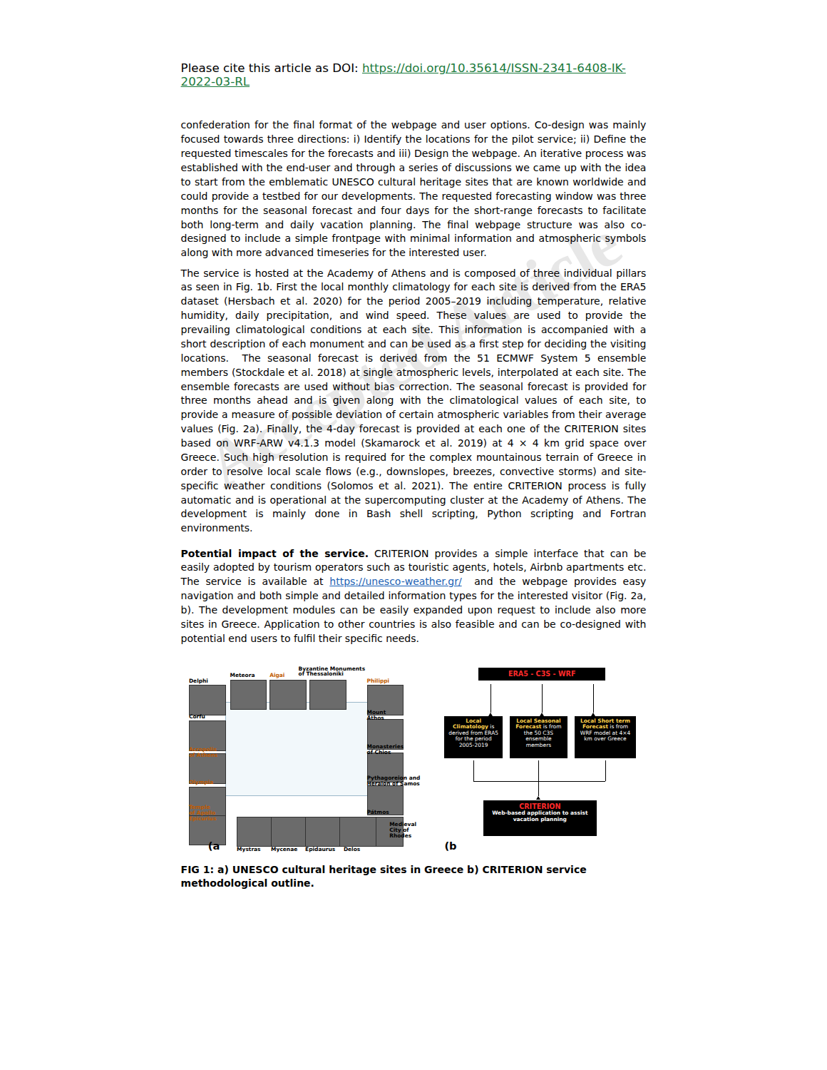Accepted Article
Please cite this article as DOI: https://doi.org/10.35614/ISSN-2341-6408-IK-2022-03-RL
confederation for the final format of the webpage and user options. Co-design was mainly focused towards three directions: i) Identify the locations for the pilot service; ii) Define the requested timescales for the forecasts and iii) Design the webpage. An iterative process was established with the end-user and through a series of discussions we came up with the idea to start from the emblematic UNESCO cultural heritage sites that are known worldwide and could provide a testbed for our developments. The requested forecasting window was three months for the seasonal forecast and four days for the short-range forecasts to facilitate both long-term and daily vacation planning. The final webpage structure was also co-designed to include a simple frontpage with minimal information and atmospheric symbols along with more advanced timeseries for the interested user.
The service is hosted at the Academy of Athens and is composed of three individual pillars as seen in Fig. 1b. First the local monthly climatology for each site is derived from the ERA5 dataset (Hersbach et al. 2020) for the period 2005–2019 including temperature, relative humidity, daily precipitation, and wind speed. These values are used to provide the prevailing climatological conditions at each site. This information is accompanied with a short description of each monument and can be used as a first step for deciding the visiting locations. The seasonal forecast is derived from the 51 ECMWF System 5 ensemble members (Stockdale et al. 2018) at single atmospheric levels, interpolated at each site. The ensemble forecasts are used without bias correction. The seasonal forecast is provided for three months ahead and is given along with the climatological values of each site, to provide a measure of possible deviation of certain atmospheric variables from their average values (Fig. 2a). Finally, the 4-day forecast is provided at each one of the CRITERION sites based on WRF-ARW v4.1.3 model (Skamarock et al. 2019) at 4 × 4 km grid space over Greece. Such high resolution is required for the complex mountainous terrain of Greece in order to resolve local scale flows (e.g., downslopes, breezes, convective storms) and site-specific weather conditions (Solomos et al. 2021). The entire CRITERION process is fully automatic and is operational at the supercomputing cluster at the Academy of Athens. The development is mainly done in Bash shell scripting, Python scripting and Fortran environments.
Potential impact of the service. CRITERION provides a simple interface that can be easily adopted by tourism operators such as touristic agents, hotels, Airbnb apartments etc. The service is available at https://unesco-weather.gr/ and the webpage provides easy navigation and both simple and detailed information types for the interested visitor (Fig. 2a, b). The development modules can be easily expanded upon request to include also more sites in Greece. Application to other countries is also feasible and can be co-designed with potential end users to fulfil their specific needs.
Delphi
Meteora
Aigai
Byzantine Monuments
of Thessaloniki
Philippi
Corfu
Acropolis
of Athens
Olympia
Temple
of Apollo
Epicurius
Mount
Athos
Monasteries
of Chios
Pythagoreion and
Heraion of Samos
Pátmos
Mystras
Mycenae
Epidaurus
Delos
Medieval
City of
Rhodes
(a
ERA5 - C3S - WRF
Local Climatology is derived from ERA5 for the period 2005-2019
Local Seasonal Forecast is from the 50 C3S ensemble members
Local Short term Forecast is from WRF model at 4×4 km over Greece
CRITERION
Web-based application to assist vacation planning
(b
FIG 1: a) UNESCO cultural heritage sites in Greece b) CRITERION service methodological outline.